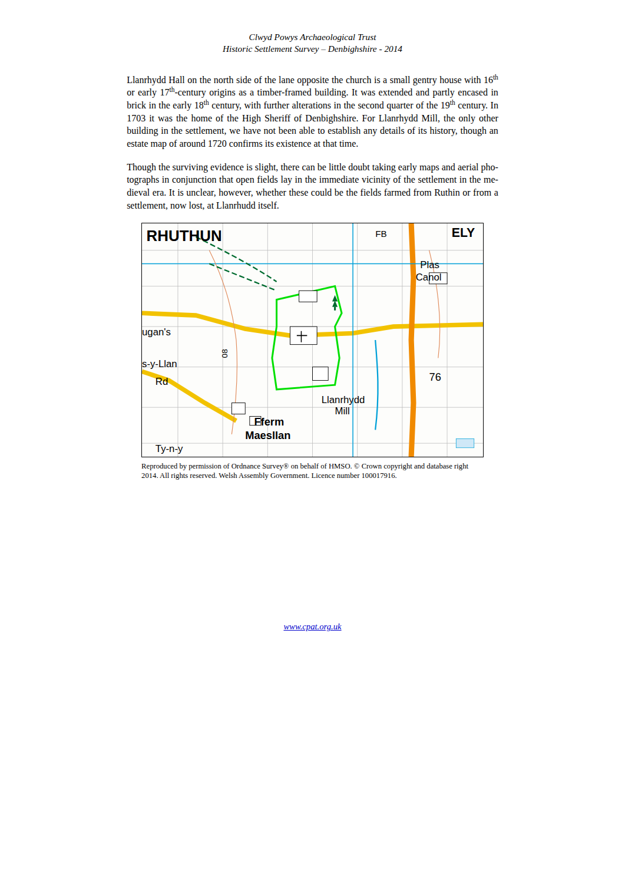Clwyd Powys Archaeological Trust Historic Settlement Survey – Denbighshire - 2014
Llanrhydd Hall on the north side of the lane opposite the church is a small gentry house with 16th or early 17th-century origins as a timber-framed building. It was extended and partly encased in brick in the early 18th century, with further alterations in the second quarter of the 19th century. In 1703 it was the home of the High Sheriff of Denbighshire. For Llanrhydd Mill, the only other building in the settlement, we have not been able to establish any details of its history, though an estate map of around 1720 confirms its existence at that time.
Though the surviving evidence is slight, there can be little doubt taking early maps and aerial photographs in conjunction that open fields lay in the immediate vicinity of the settlement in the medieval era. It is unclear, however, whether these could be the fields farmed from Ruthin or from a settlement, now lost, at Llanrhudd itself.
Reproduced by permission of Ordnance Survey® on behalf of HMSO. © Crown copyright and database right 2014. All rights reserved. Welsh Assembly Government. Licence number 100017916.
www.cpat.org.uk